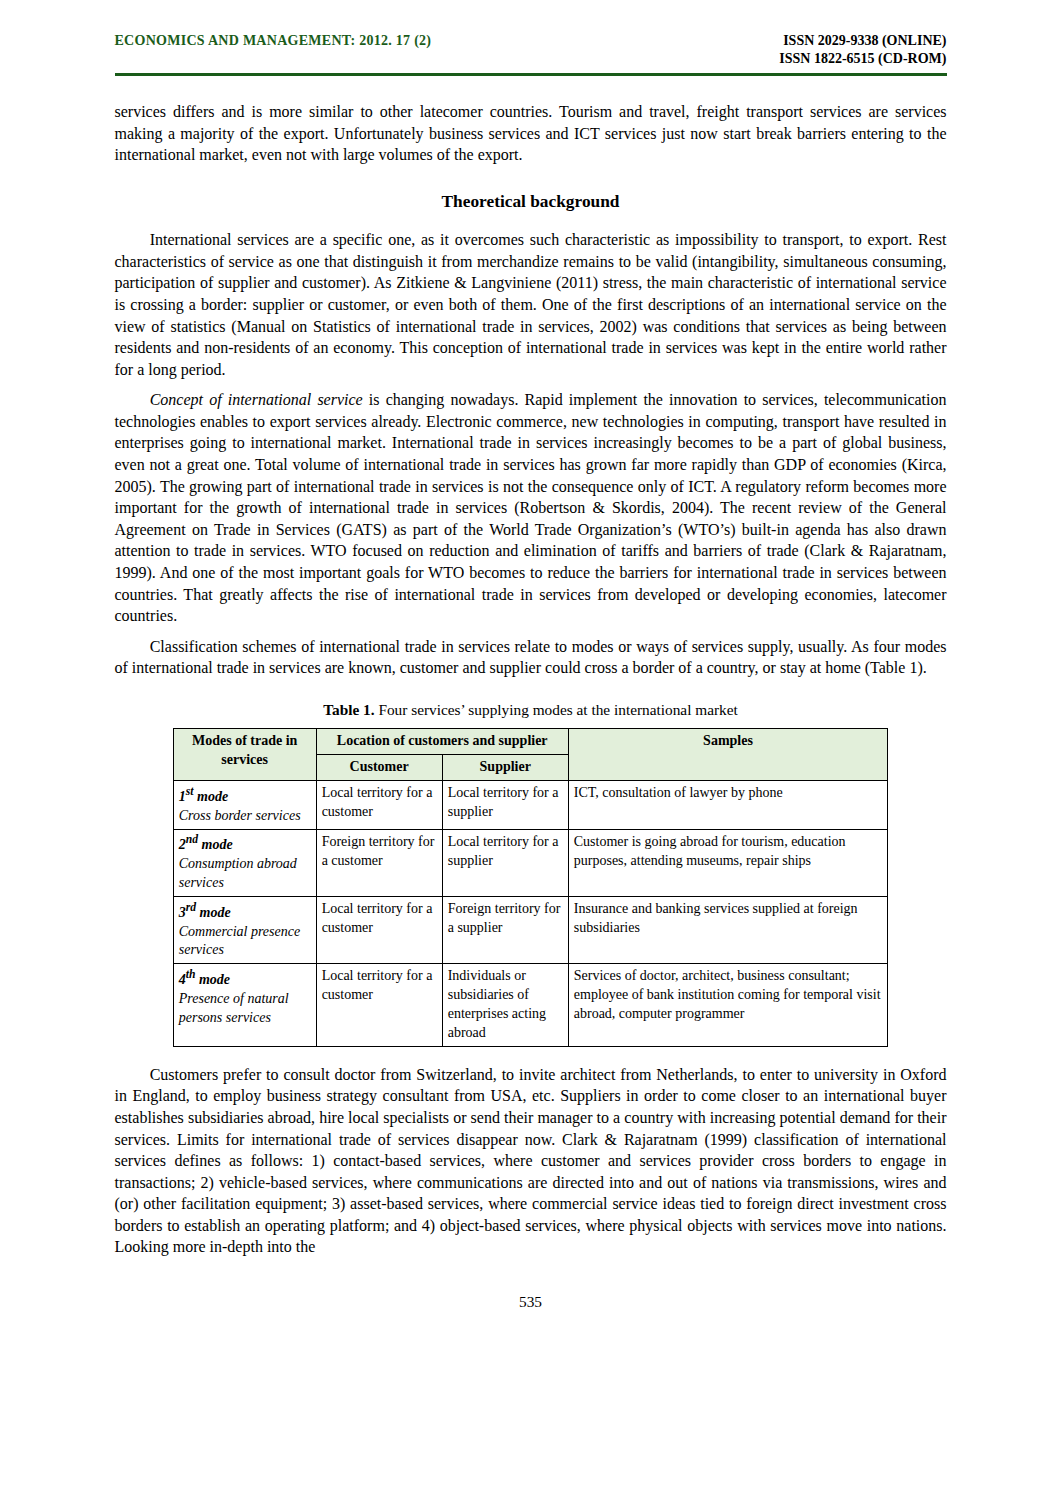ECONOMICS AND MANAGEMENT: 2012. 17 (2)
ISSN 2029-9338 (ONLINE)
ISSN 1822-6515 (CD-ROM)
services differs and is more similar to other latecomer countries. Tourism and travel, freight transport services are services making a majority of the export. Unfortunately business services and ICT services just now start break barriers entering to the international market, even not with large volumes of the export.
Theoretical background
International services are a specific one, as it overcomes such characteristic as impossibility to transport, to export. Rest characteristics of service as one that distinguish it from merchandize remains to be valid (intangibility, simultaneous consuming, participation of supplier and customer). As Zitkiene & Langviniene (2011) stress, the main characteristic of international service is crossing a border: supplier or customer, or even both of them. One of the first descriptions of an international service on the view of statistics (Manual on Statistics of international trade in services, 2002) was conditions that services as being between residents and non-residents of an economy. This conception of international trade in services was kept in the entire world rather for a long period.
Concept of international service is changing nowadays. Rapid implement the innovation to services, telecommunication technologies enables to export services already. Electronic commerce, new technologies in computing, transport have resulted in enterprises going to international market. International trade in services increasingly becomes to be a part of global business, even not a great one. Total volume of international trade in services has grown far more rapidly than GDP of economies (Kirca, 2005). The growing part of international trade in services is not the consequence only of ICT. A regulatory reform becomes more important for the growth of international trade in services (Robertson & Skordis, 2004). The recent review of the General Agreement on Trade in Services (GATS) as part of the World Trade Organization’s (WTO’s) built-in agenda has also drawn attention to trade in services. WTO focused on reduction and elimination of tariffs and barriers of trade (Clark & Rajaratnam, 1999). And one of the most important goals for WTO becomes to reduce the barriers for international trade in services between countries. That greatly affects the rise of international trade in services from developed or developing economies, latecomer countries.
Classification schemes of international trade in services relate to modes or ways of services supply, usually. As four modes of international trade in services are known, customer and supplier could cross a border of a country, or stay at home (Table 1).
Table 1. Four services’ supplying modes at the international market
| Modes of trade in services | Location of customers and supplier | Samples |
| --- | --- | --- |
| Customer | Supplier |
| 1 st mode Cross border services | Local territory for a customer | Local territory for a supplier | ICT, consultation of lawyer by phone |
| 2 nd mode Consumption abroad services | Foreign territory for a customer | Local territory for a supplier | Customer is going abroad for tourism, education purposes, attending museums, repair ships |
| 3 rd mode Commercial presence services | Local territory for a customer | Foreign territory for a supplier | Insurance and banking services supplied at foreign subsidiaries |
| 4 th mode Presence of natural persons services | Local territory for a customer | Individuals or subsidiaries of enterprises acting abroad | Services of doctor, architect, business consultant; employee of bank institution coming for temporal visit abroad, computer programmer |
Customers prefer to consult doctor from Switzerland, to invite architect from Netherlands, to enter to university in Oxford in England, to employ business strategy consultant from USA, etc. Suppliers in order to come closer to an international buyer establishes subsidiaries abroad, hire local specialists or send their manager to a country with increasing potential demand for their services. Limits for international trade of services disappear now. Clark & Rajaratnam (1999) classification of international services defines as follows: 1) contact-based services, where customer and services provider cross borders to engage in transactions; 2) vehicle-based services, where communications are directed into and out of nations via transmissions, wires and (or) other facilitation equipment; 3) asset-based services, where commercial service ideas tied to foreign direct investment cross borders to establish an operating platform; and 4) object-based services, where physical objects with services move into nations. Looking more in-depth into the
535